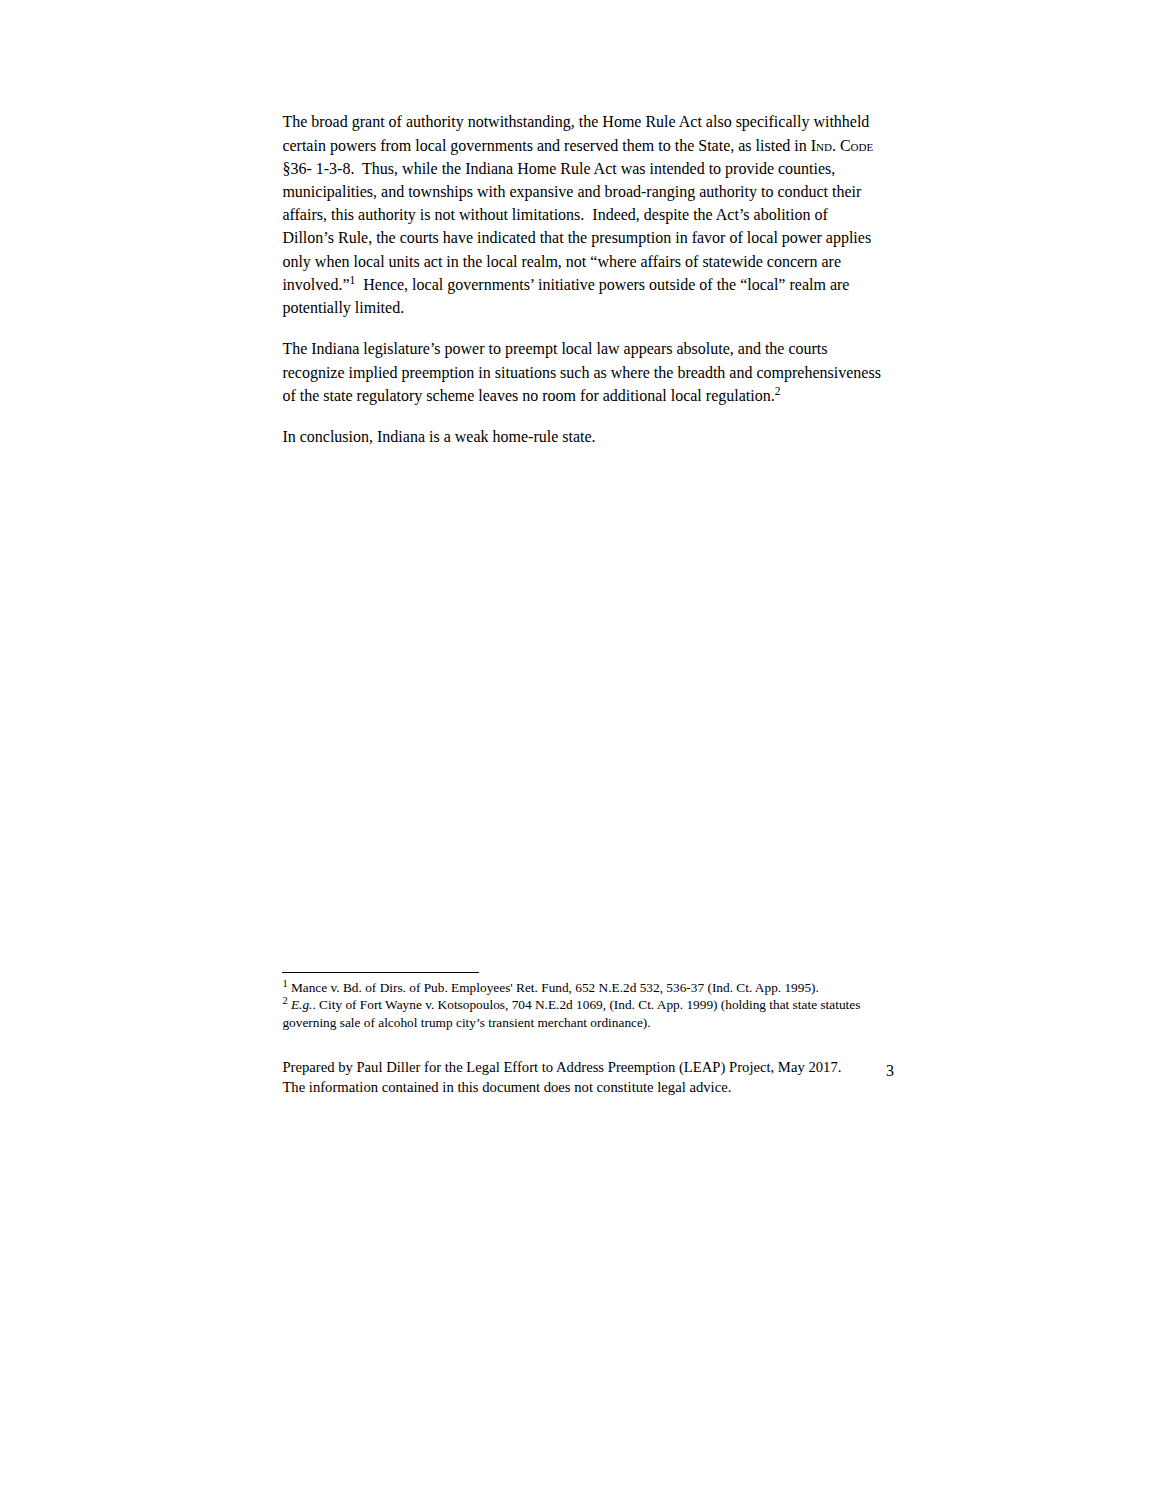The broad grant of authority notwithstanding, the Home Rule Act also specifically withheld certain powers from local governments and reserved them to the State, as listed in Ind. Code §36- 1-3-8. Thus, while the Indiana Home Rule Act was intended to provide counties, municipalities, and townships with expansive and broad-ranging authority to conduct their affairs, this authority is not without limitations. Indeed, despite the Act’s abolition of Dillon’s Rule, the courts have indicated that the presumption in favor of local power applies only when local units act in the local realm, not “where affairs of statewide concern are involved.”1 Hence, local governments’ initiative powers outside of the “local” realm are potentially limited.
The Indiana legislature’s power to preempt local law appears absolute, and the courts recognize implied preemption in situations such as where the breadth and comprehensiveness of the state regulatory scheme leaves no room for additional local regulation.2
In conclusion, Indiana is a weak home-rule state.
1 Mance v. Bd. of Dirs. of Pub. Employees' Ret. Fund, 652 N.E.2d 532, 536-37 (Ind. Ct. App. 1995).
2 E.g.. City of Fort Wayne v. Kotsopoulos, 704 N.E.2d 1069, (Ind. Ct. App. 1999) (holding that state statutes governing sale of alcohol trump city’s transient merchant ordinance).
3 Prepared by Paul Diller for the Legal Effort to Address Preemption (LEAP) Project, May 2017.
The information contained in this document does not constitute legal advice.